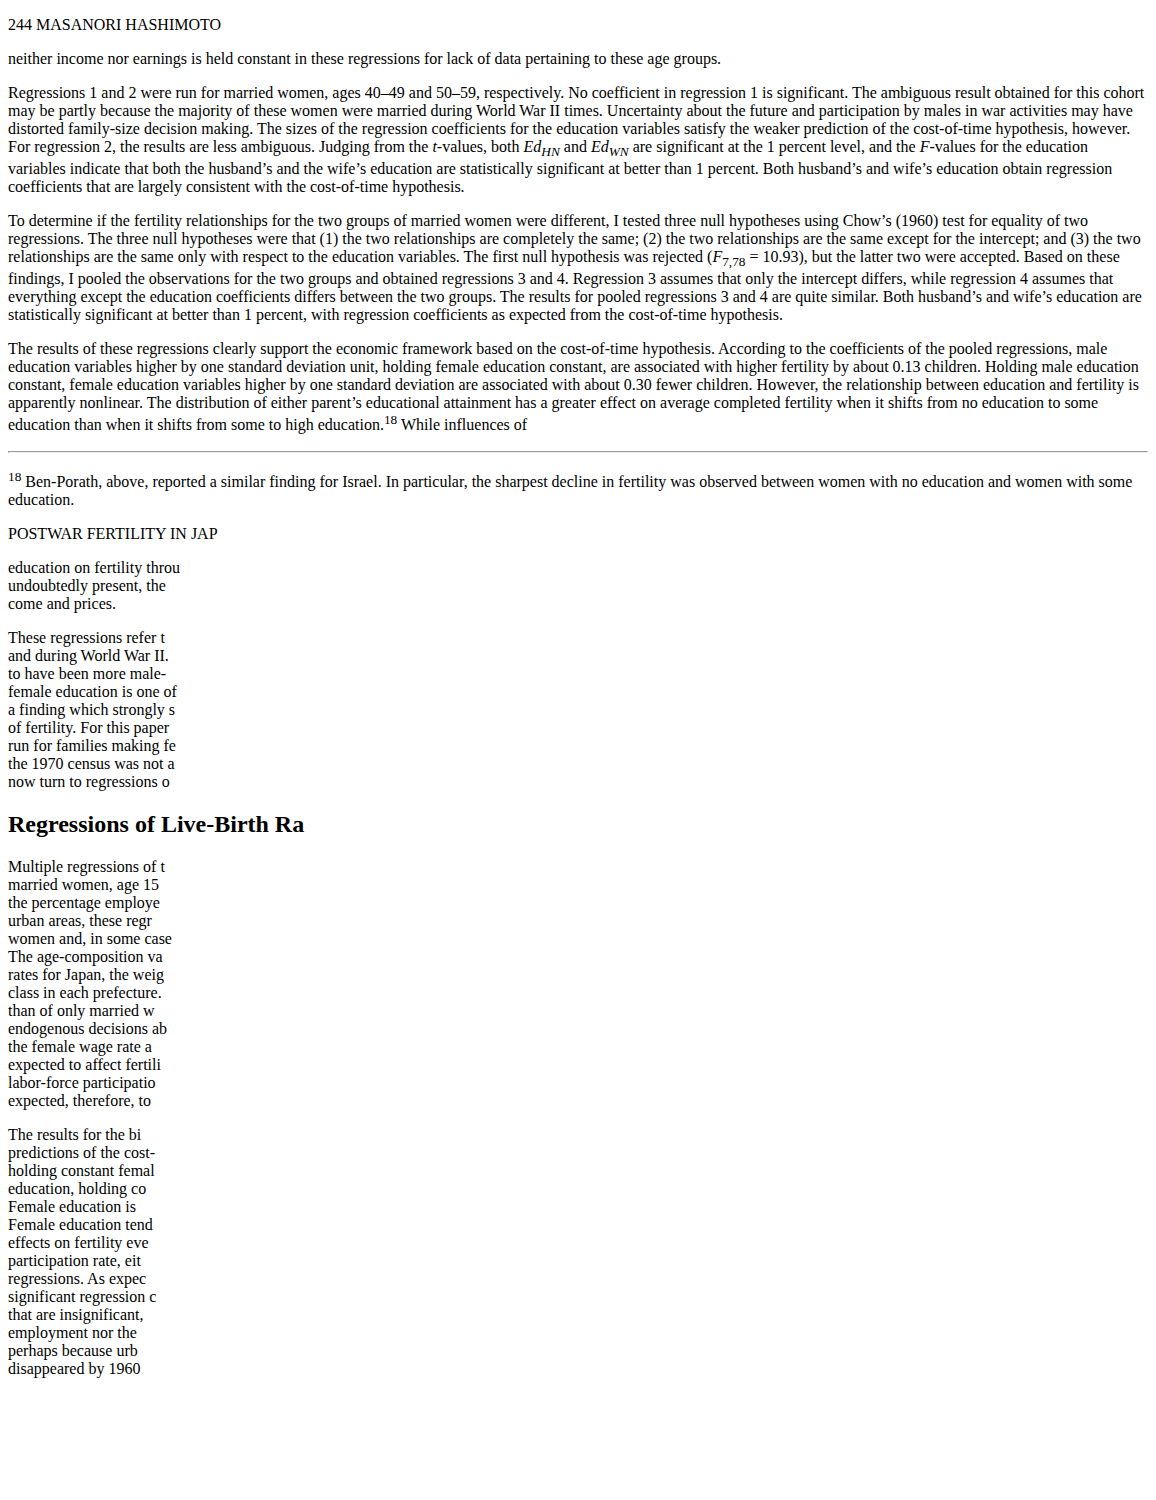244 MASANORI HASHIMOTO
neither income nor earnings is held constant in these regressions for lack of data pertaining to these age groups.
Regressions 1 and 2 were run for married women, ages 40–49 and 50–59, respectively. No coefficient in regression 1 is significant. The ambiguous result obtained for this cohort may be partly because the majority of these women were married during World War II times. Uncertainty about the future and participation by males in war activities may have distorted family-size decision making. The sizes of the regression coefficients for the education variables satisfy the weaker prediction of the cost-of-time hypothesis, however. For regression 2, the results are less ambiguous. Judging from the t-values, both EdHN and EdWN are significant at the 1 percent level, and the F-values for the education variables indicate that both the husband’s and the wife’s education are statistically significant at better than 1 percent. Both husband’s and wife’s education obtain regression coefficients that are largely consistent with the cost-of-time hypothesis.
To determine if the fertility relationships for the two groups of married women were different, I tested three null hypotheses using Chow’s (1960) test for equality of two regressions. The three null hypotheses were that (1) the two relationships are completely the same; (2) the two relationships are the same except for the intercept; and (3) the two relationships are the same only with respect to the education variables. The first null hypothesis was rejected (F7,78 = 10.93), but the latter two were accepted. Based on these findings, I pooled the observations for the two groups and obtained regressions 3 and 4. Regression 3 assumes that only the intercept differs, while regression 4 assumes that everything except the education coefficients differs between the two groups. The results for pooled regressions 3 and 4 are quite similar. Both husband’s and wife’s education are statistically significant at better than 1 percent, with regression coefficients as expected from the cost-of-time hypothesis.
The results of these regressions clearly support the economic framework based on the cost-of-time hypothesis. According to the coefficients of the pooled regressions, male education variables higher by one standard deviation unit, holding female education constant, are associated with higher fertility by about 0.13 children. Holding male education constant, female education variables higher by one standard deviation are associated with about 0.30 fewer children. However, the relationship between education and fertility is apparently nonlinear. The distribution of either parent’s educational attainment has a greater effect on average completed fertility when it shifts from no education to some education than when it shifts from some to high education.18 While influences of
18 Ben-Porath, above, reported a similar finding for Israel. In particular, the sharpest decline in fertility was observed between women with no education and women with some education.
POSTWAR FERTILITY IN JAP
education on fertility throu
undoubtedly present, the
come and prices.
These regressions refer t
and during World War II.
to have been more male-
female education is one of
a finding which strongly s
of fertility. For this paper
run for families making fe
the 1970 census was not a
now turn to regressions o
Regressions of Live-Birth Ra
Multiple regressions of t
married women, age 15
the percentage employe
urban areas, these regr
women and, in some case
The age-composition va
rates for Japan, the weig
class in each prefecture.
than of only married w
endogenous decisions ab
the female wage rate a
expected to affect fertili
labor-force participatio
expected, therefore, to
The results for the bi
predictions of the cost-
holding constant femal
education, holding co
Female education is
Female education tend
effects on fertility eve
participation rate, eit
regressions. As expec
significant regression c
that are insignificant,
employment nor the
perhaps because urb
disappeared by 1960